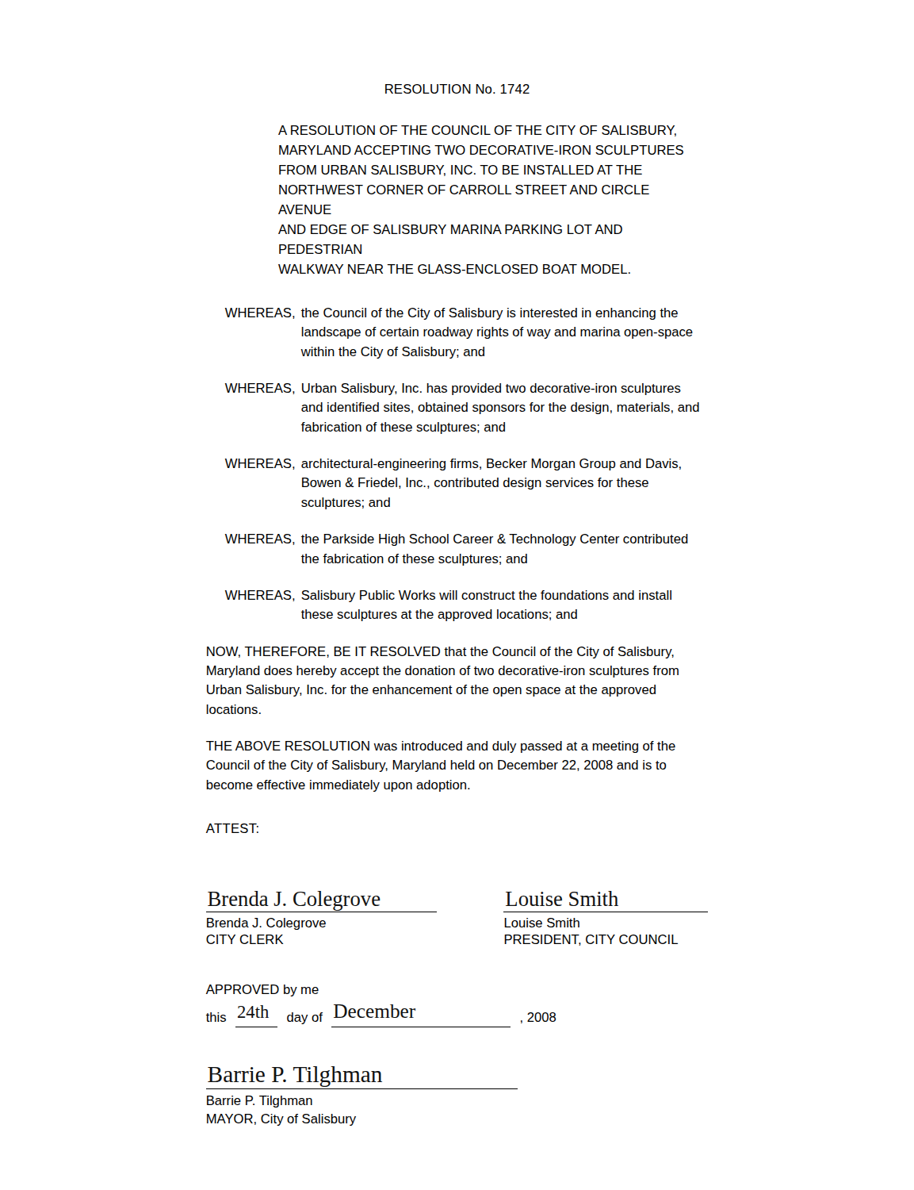RESOLUTION No. 1742
A Resolution of the Council of the City of Salisbury,
Maryland accepting two decorative-iron sculptures
from Urban Salisbury, Inc. to be installed at the
northwest corner of Carroll Street and Circle Avenue
and edge of Salisbury Marina parking lot and pedestrian
walkway near the glass-enclosed boat model.
Whereas,
the Council of the City of Salisbury is interested in enhancing the landscape of certain roadway rights of way and marina open-space within the City of Salisbury; and
Whereas,
Urban Salisbury, Inc. has provided two decorative-iron sculptures and identified sites, obtained sponsors for the design, materials, and fabrication of these sculptures; and
Whereas,
architectural-engineering firms, Becker Morgan Group and Davis, Bowen & Friedel, Inc., contributed design services for these sculptures; and
Whereas,
the Parkside High School Career & Technology Center contributed the fabrication of these sculptures; and
Whereas,
Salisbury Public Works will construct the foundations and install these sculptures at the approved locations; and
NOW, THEREFORE, BE IT RESOLVED that the Council of the City of Salisbury, Maryland does hereby accept the donation of two decorative-iron sculptures from Urban Salisbury, Inc. for the enhancement of the open space at the approved locations.
THE ABOVE RESOLUTION was introduced and duly passed at a meeting of the Council of the City of Salisbury, Maryland held on December 22, 2008 and is to become effective immediately upon adoption.
ATTEST:
Brenda J. Colegrove
Brenda J. Colegrove
City Clerk
Louise Smith
Louise Smith
President, City Council
APPROVED by me
this 24th day of December , 2008
Barrie P. Tilghman
Barrie P. Tilghman
MAYOR, City of Salisbury